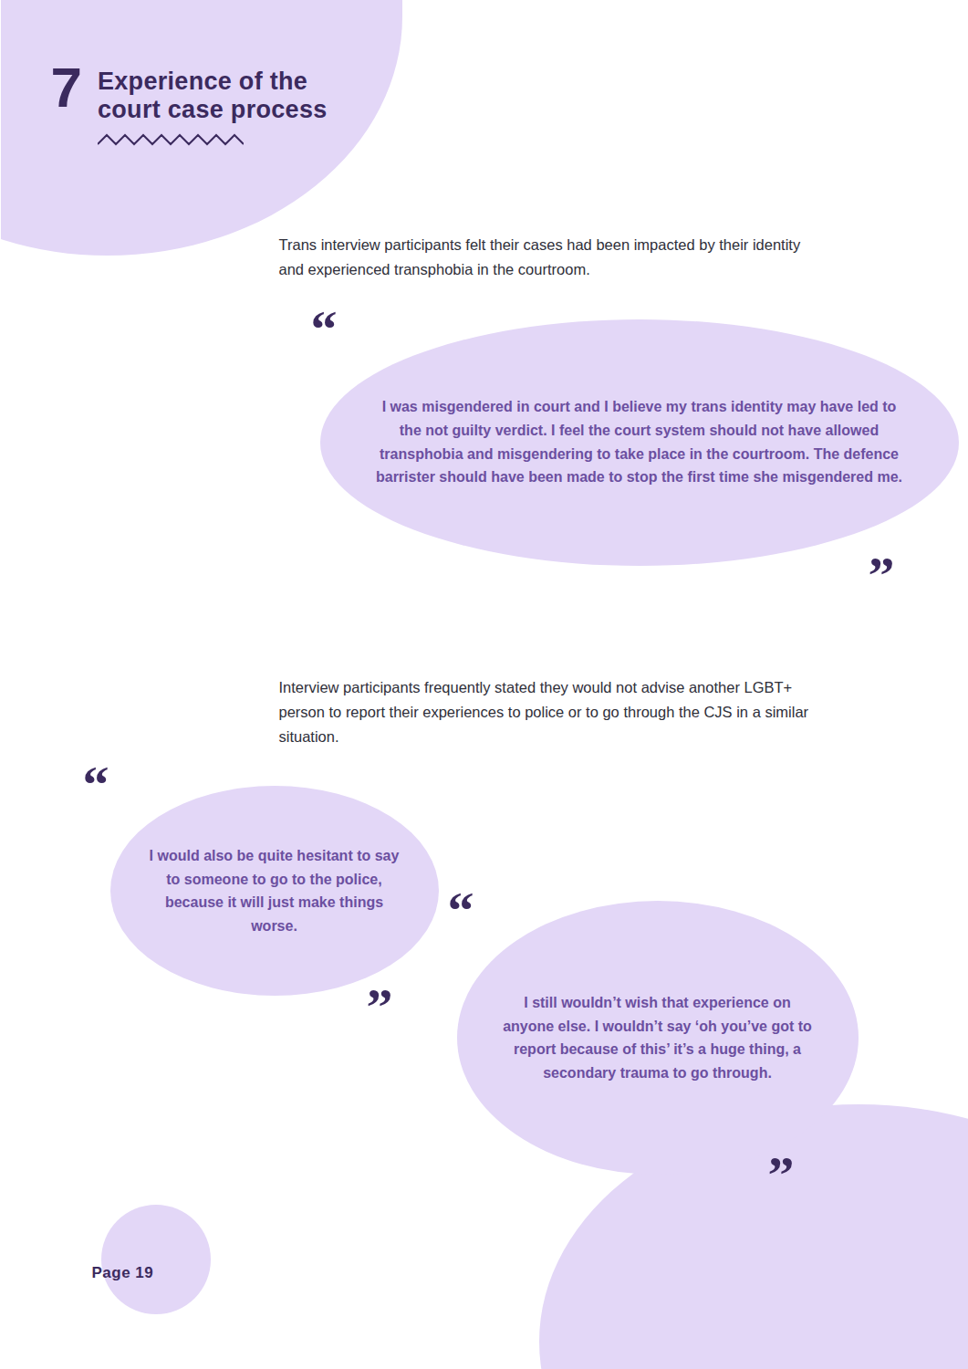7
Experience of the
court case process
Trans interview participants felt their cases had been impacted by their identity and experienced transphobia in the courtroom.
“
I was misgendered in court and I believe my trans identity may have led to the not guilty verdict. I feel the court system should not have allowed transphobia and misgendering to take place in the courtroom. The defence barrister should have been made to stop the first time she misgendered me.
”
Interview participants frequently stated they would not advise another LGBT+ person to report their experiences to police or to go through the CJS in a similar situation.
“
I would also be quite hesitant to say to someone to go to the police, because it will just make things worse.
”
“
I still wouldn’t wish that experience on anyone else. I wouldn’t say ‘oh you’ve got to report because of this’ it’s a huge thing, a secondary trauma to go through.
”
Page 19